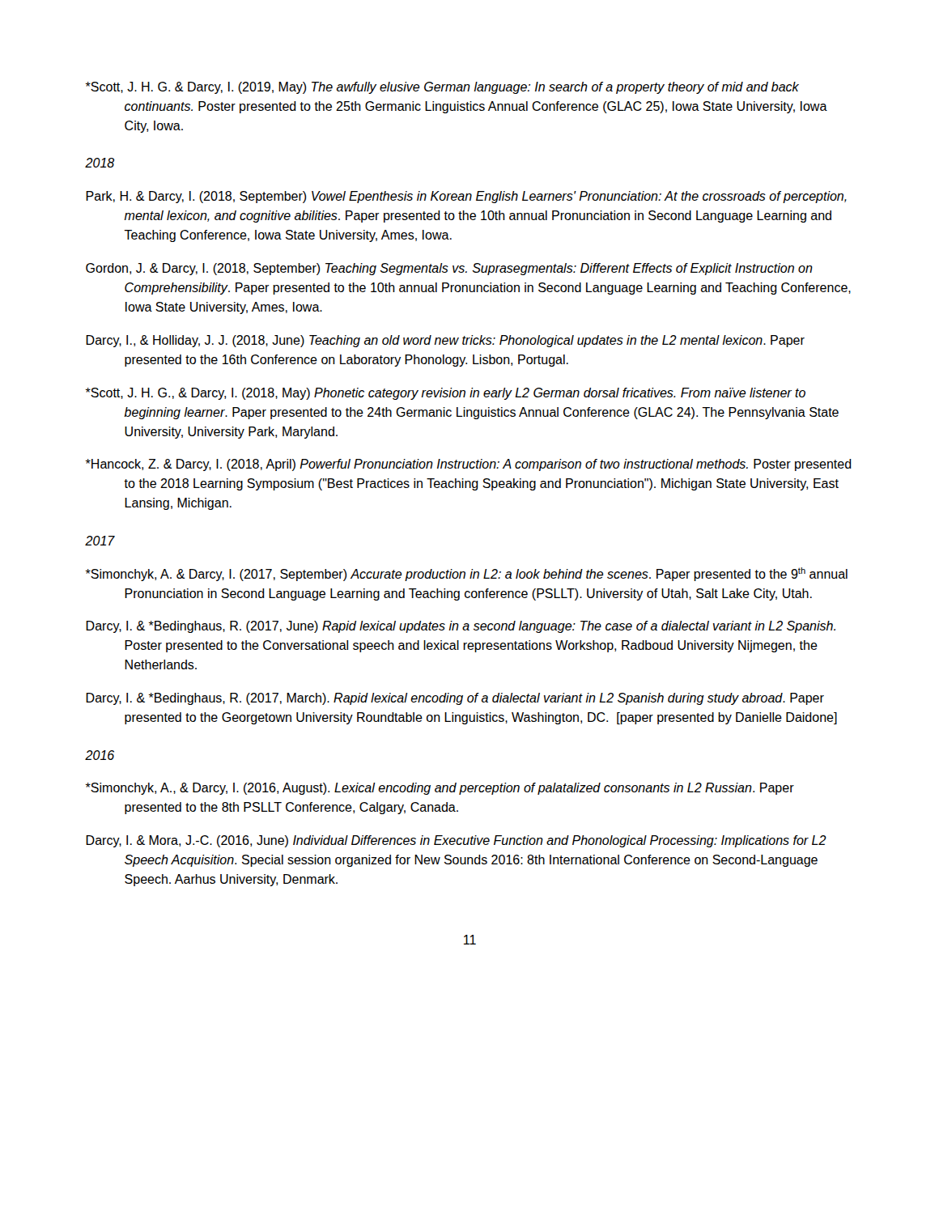*Scott, J. H. G. & Darcy, I. (2019, May) The awfully elusive German language: In search of a property theory of mid and back continuants. Poster presented to the 25th Germanic Linguistics Annual Conference (GLAC 25), Iowa State University, Iowa City, Iowa.
2018
Park, H. & Darcy, I. (2018, September) Vowel Epenthesis in Korean English Learners' Pronunciation: At the crossroads of perception, mental lexicon, and cognitive abilities. Paper presented to the 10th annual Pronunciation in Second Language Learning and Teaching Conference, Iowa State University, Ames, Iowa.
Gordon, J. & Darcy, I. (2018, September) Teaching Segmentals vs. Suprasegmentals: Different Effects of Explicit Instruction on Comprehensibility. Paper presented to the 10th annual Pronunciation in Second Language Learning and Teaching Conference, Iowa State University, Ames, Iowa.
Darcy, I., & Holliday, J. J. (2018, June) Teaching an old word new tricks: Phonological updates in the L2 mental lexicon. Paper presented to the 16th Conference on Laboratory Phonology. Lisbon, Portugal.
*Scott, J. H. G., & Darcy, I. (2018, May) Phonetic category revision in early L2 German dorsal fricatives. From naïve listener to beginning learner. Paper presented to the 24th Germanic Linguistics Annual Conference (GLAC 24). The Pennsylvania State University, University Park, Maryland.
*Hancock, Z. & Darcy, I. (2018, April) Powerful Pronunciation Instruction: A comparison of two instructional methods. Poster presented to the 2018 Learning Symposium ("Best Practices in Teaching Speaking and Pronunciation"). Michigan State University, East Lansing, Michigan.
2017
*Simonchyk, A. & Darcy, I. (2017, September) Accurate production in L2: a look behind the scenes. Paper presented to the 9th annual Pronunciation in Second Language Learning and Teaching conference (PSLLT). University of Utah, Salt Lake City, Utah.
Darcy, I. & *Bedinghaus, R. (2017, June) Rapid lexical updates in a second language: The case of a dialectal variant in L2 Spanish. Poster presented to the Conversational speech and lexical representations Workshop, Radboud University Nijmegen, the Netherlands.
Darcy, I. & *Bedinghaus, R. (2017, March). Rapid lexical encoding of a dialectal variant in L2 Spanish during study abroad. Paper presented to the Georgetown University Roundtable on Linguistics, Washington, DC. [paper presented by Danielle Daidone]
2016
*Simonchyk, A., & Darcy, I. (2016, August). Lexical encoding and perception of palatalized consonants in L2 Russian. Paper presented to the 8th PSLLT Conference, Calgary, Canada.
Darcy, I. & Mora, J.-C. (2016, June) Individual Differences in Executive Function and Phonological Processing: Implications for L2 Speech Acquisition. Special session organized for New Sounds 2016: 8th International Conference on Second-Language Speech. Aarhus University, Denmark.
11